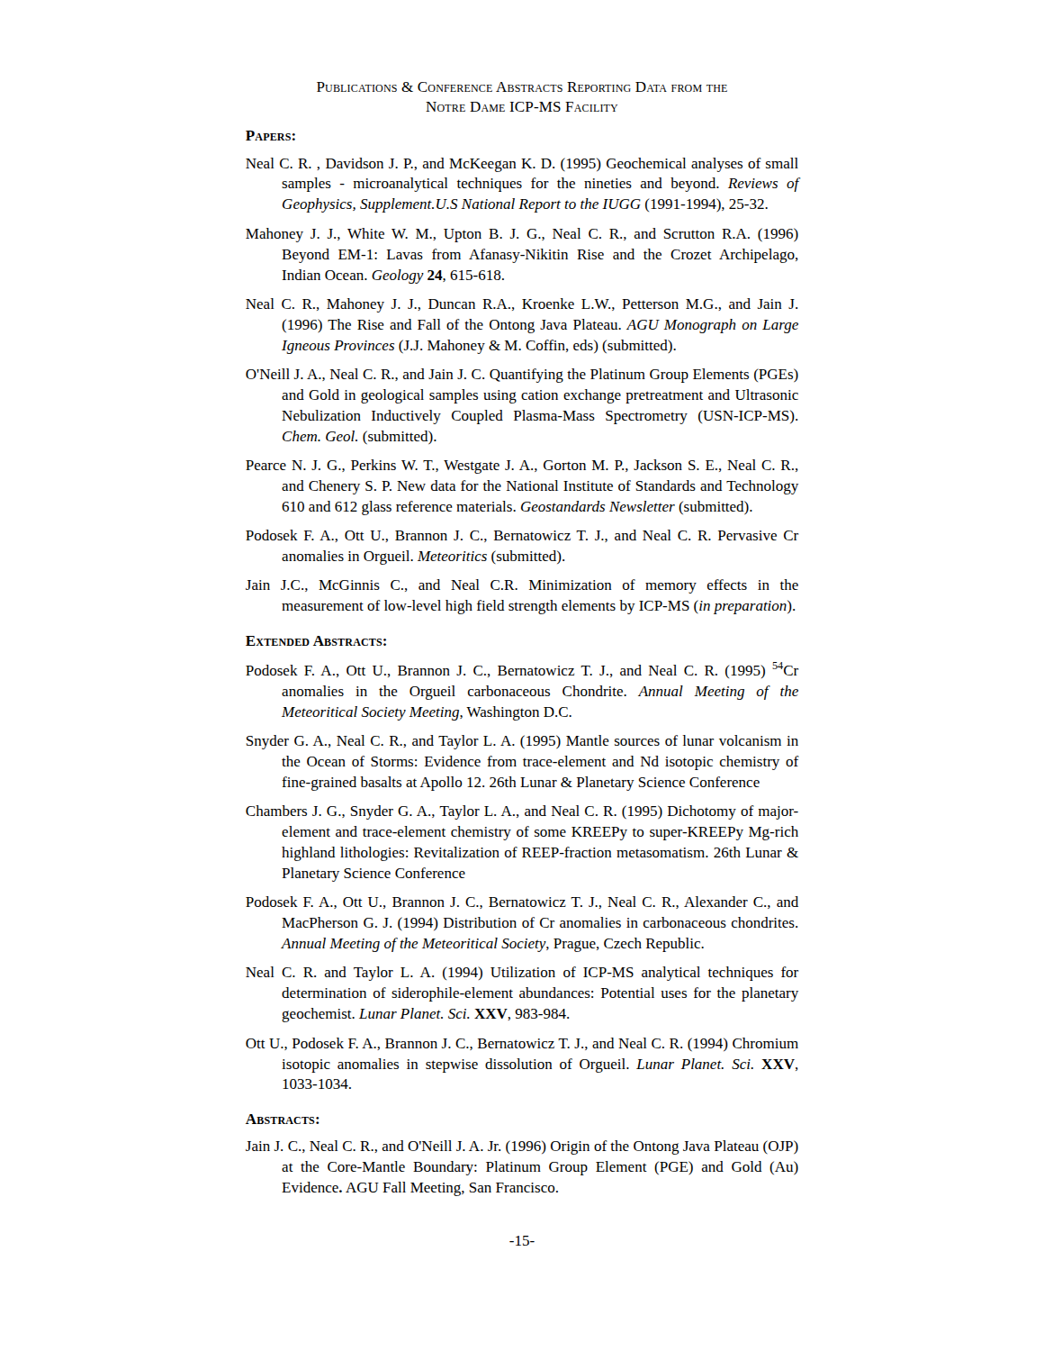Publications & Conference Abstracts Reporting Data from the
Notre Dame ICP-MS Facility
Papers:
Neal C. R. , Davidson J. P., and McKeegan K. D. (1995) Geochemical analyses of small samples - microanalytical techniques for the nineties and beyond. Reviews of Geophysics, Supplement.U.S National Report to the IUGG (1991-1994), 25-32.
Mahoney J. J., White W. M., Upton B. J. G., Neal C. R., and Scrutton R.A. (1996) Beyond EM-1: Lavas from Afanasy-Nikitin Rise and the Crozet Archipelago, Indian Ocean. Geology 24, 615-618.
Neal C. R., Mahoney J. J., Duncan R.A., Kroenke L.W., Petterson M.G., and Jain J. (1996) The Rise and Fall of the Ontong Java Plateau. AGU Monograph on Large Igneous Provinces (J.J. Mahoney & M. Coffin, eds) (submitted).
O'Neill J. A., Neal C. R., and Jain J. C. Quantifying the Platinum Group Elements (PGEs) and Gold in geological samples using cation exchange pretreatment and Ultrasonic Nebulization Inductively Coupled Plasma-Mass Spectrometry (USN-ICP-MS). Chem. Geol. (submitted).
Pearce N. J. G., Perkins W. T., Westgate J. A., Gorton M. P., Jackson S. E., Neal C. R., and Chenery S. P. New data for the National Institute of Standards and Technology 610 and 612 glass reference materials. Geostandards Newsletter (submitted).
Podosek F. A., Ott U., Brannon J. C., Bernatowicz T. J., and Neal C. R. Pervasive Cr anomalies in Orgueil. Meteoritics (submitted).
Jain J.C., McGinnis C., and Neal C.R. Minimization of memory effects in the measurement of low-level high field strength elements by ICP-MS (in preparation).
Extended Abstracts:
Podosek F. A., Ott U., Brannon J. C., Bernatowicz T. J., and Neal C. R. (1995) 54 Cr anomalies in the Orgueil carbonaceous Chondrite. Annual Meeting of the Meteoritical Society Meeting, Washington D.C.
Snyder G. A., Neal C. R., and Taylor L. A. (1995) Mantle sources of lunar volcanism in the Ocean of Storms: Evidence from trace-element and Nd isotopic chemistry of fine-grained basalts at Apollo 12. 26th Lunar & Planetary Science Conference
Chambers J. G., Snyder G. A., Taylor L. A., and Neal C. R. (1995) Dichotomy of major-element and trace-element chemistry of some KREEPy to super-KREEPy Mg-rich highland lithologies: Revitalization of REEP-fraction metasomatism. 26th Lunar & Planetary Science Conference
Podosek F. A., Ott U., Brannon J. C., Bernatowicz T. J., Neal C. R., Alexander C., and MacPherson G. J. (1994) Distribution of Cr anomalies in carbonaceous chondrites. Annual Meeting of the Meteoritical Society, Prague, Czech Republic.
Neal C. R. and Taylor L. A. (1994) Utilization of ICP-MS analytical techniques for determination of siderophile-element abundances: Potential uses for the planetary geochemist. Lunar Planet. Sci. XXV, 983-984.
Ott U., Podosek F. A., Brannon J. C., Bernatowicz T. J., and Neal C. R. (1994) Chromium isotopic anomalies in stepwise dissolution of Orgueil. Lunar Planet. Sci. XXV, 1033-1034.
Abstracts:
Jain J. C., Neal C. R., and O'Neill J. A. Jr. (1996) Origin of the Ontong Java Plateau (OJP) at the Core-Mantle Boundary: Platinum Group Element (PGE) and Gold (Au) Evidence. AGU Fall Meeting, San Francisco.
-15-